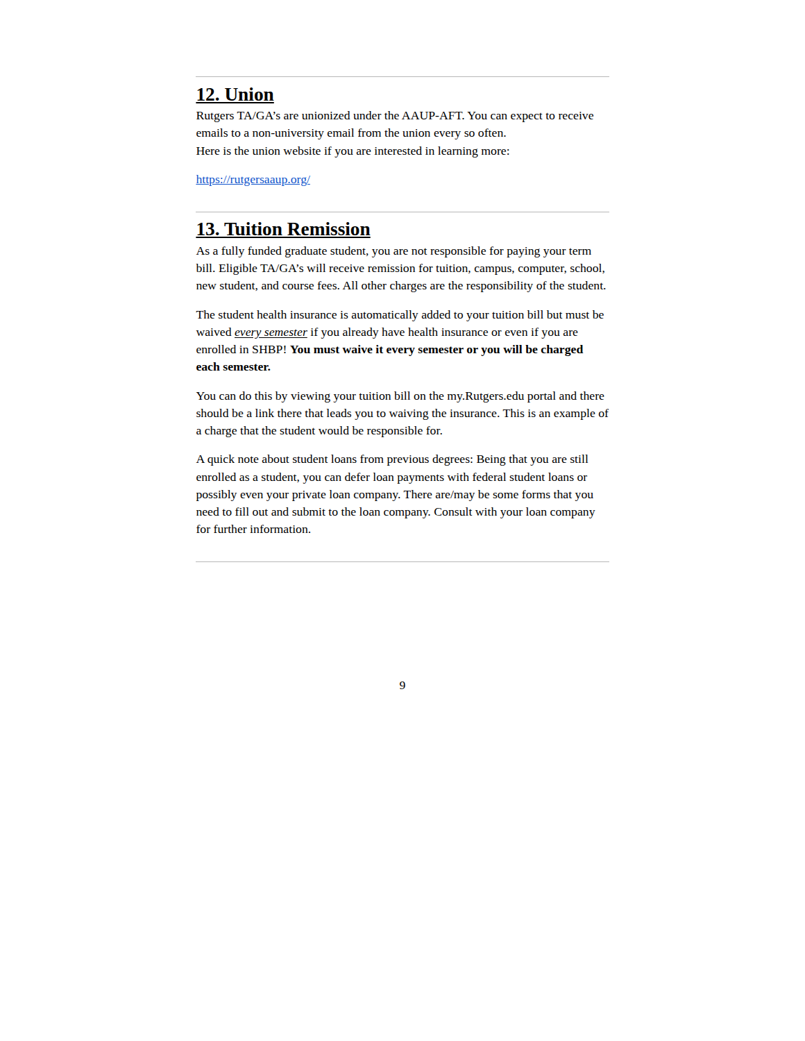12. Union
Rutgers TA/GA’s are unionized under the AAUP-AFT. You can expect to receive emails to a non-university email from the union every so often.
Here is the union website if you are interested in learning more:
https://rutgersaaup.org/
13. Tuition Remission
As a fully funded graduate student, you are not responsible for paying your term bill. Eligible TA/GA’s will receive remission for tuition, campus, computer, school, new student, and course fees. All other charges are the responsibility of the student.
The student health insurance is automatically added to your tuition bill but must be waived every semester if you already have health insurance or even if you are enrolled in SHBP! You must waive it every semester or you will be charged each semester.
You can do this by viewing your tuition bill on the my.Rutgers.edu portal and there should be a link there that leads you to waiving the insurance. This is an example of a charge that the student would be responsible for.
A quick note about student loans from previous degrees: Being that you are still enrolled as a student, you can defer loan payments with federal student loans or possibly even your private loan company. There are/may be some forms that you need to fill out and submit to the loan company. Consult with your loan company for further information.
9